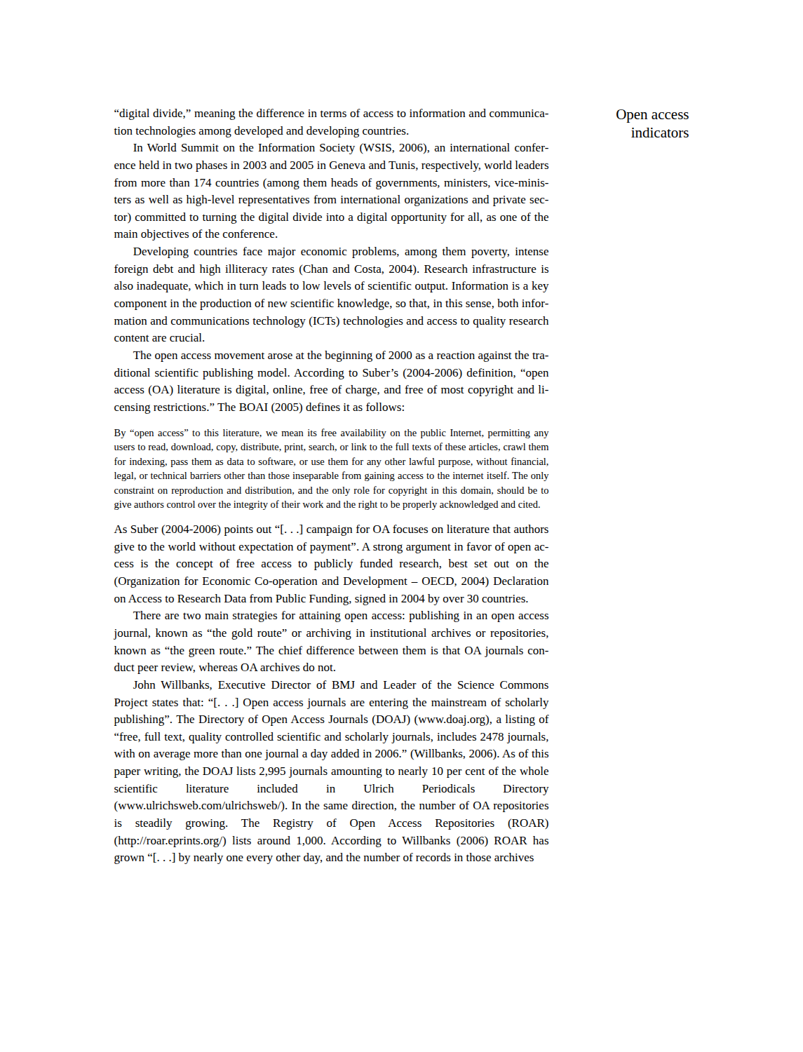Open access
indicators
“digital divide,” meaning the difference in terms of access to information and communication technologies among developed and developing countries.
In World Summit on the Information Society (WSIS, 2006), an international conference held in two phases in 2003 and 2005 in Geneva and Tunis, respectively, world leaders from more than 174 countries (among them heads of governments, ministers, vice-ministers as well as high-level representatives from international organizations and private sector) committed to turning the digital divide into a digital opportunity for all, as one of the main objectives of the conference.
Developing countries face major economic problems, among them poverty, intense foreign debt and high illiteracy rates (Chan and Costa, 2004). Research infrastructure is also inadequate, which in turn leads to low levels of scientific output. Information is a key component in the production of new scientific knowledge, so that, in this sense, both information and communications technology (ICTs) technologies and access to quality research content are crucial.
The open access movement arose at the beginning of 2000 as a reaction against the traditional scientific publishing model. According to Suber’s (2004-2006) definition, “open access (OA) literature is digital, online, free of charge, and free of most copyright and licensing restrictions.” The BOAI (2005) defines it as follows:
By “open access” to this literature, we mean its free availability on the public Internet, permitting any users to read, download, copy, distribute, print, search, or link to the full texts of these articles, crawl them for indexing, pass them as data to software, or use them for any other lawful purpose, without financial, legal, or technical barriers other than those inseparable from gaining access to the internet itself. The only constraint on reproduction and distribution, and the only role for copyright in this domain, should be to give authors control over the integrity of their work and the right to be properly acknowledged and cited.
As Suber (2004-2006) points out “[. . .] campaign for OA focuses on literature that authors give to the world without expectation of payment”. A strong argument in favor of open access is the concept of free access to publicly funded research, best set out on the (Organization for Economic Co-operation and Development – OECD, 2004) Declaration on Access to Research Data from Public Funding, signed in 2004 by over 30 countries.
There are two main strategies for attaining open access: publishing in an open access journal, known as “the gold route” or archiving in institutional archives or repositories, known as “the green route.” The chief difference between them is that OA journals conduct peer review, whereas OA archives do not.
John Willbanks, Executive Director of BMJ and Leader of the Science Commons Project states that: “[. . .] Open access journals are entering the mainstream of scholarly publishing”. The Directory of Open Access Journals (DOAJ) (www.doaj.org), a listing of “free, full text, quality controlled scientific and scholarly journals, includes 2478 journals, with on average more than one journal a day added in 2006.” (Willbanks, 2006). As of this paper writing, the DOAJ lists 2,995 journals amounting to nearly 10 per cent of the whole scientific literature included in Ulrich Periodicals Directory (www.ulrichsweb.com/ulrichsweb/). In the same direction, the number of OA repositories is steadily growing. The Registry of Open Access Repositories (ROAR) (http://roar.eprints.org/) lists around 1,000. According to Willbanks (2006) ROAR has grown “[. . .] by nearly one every other day, and the number of records in those archives